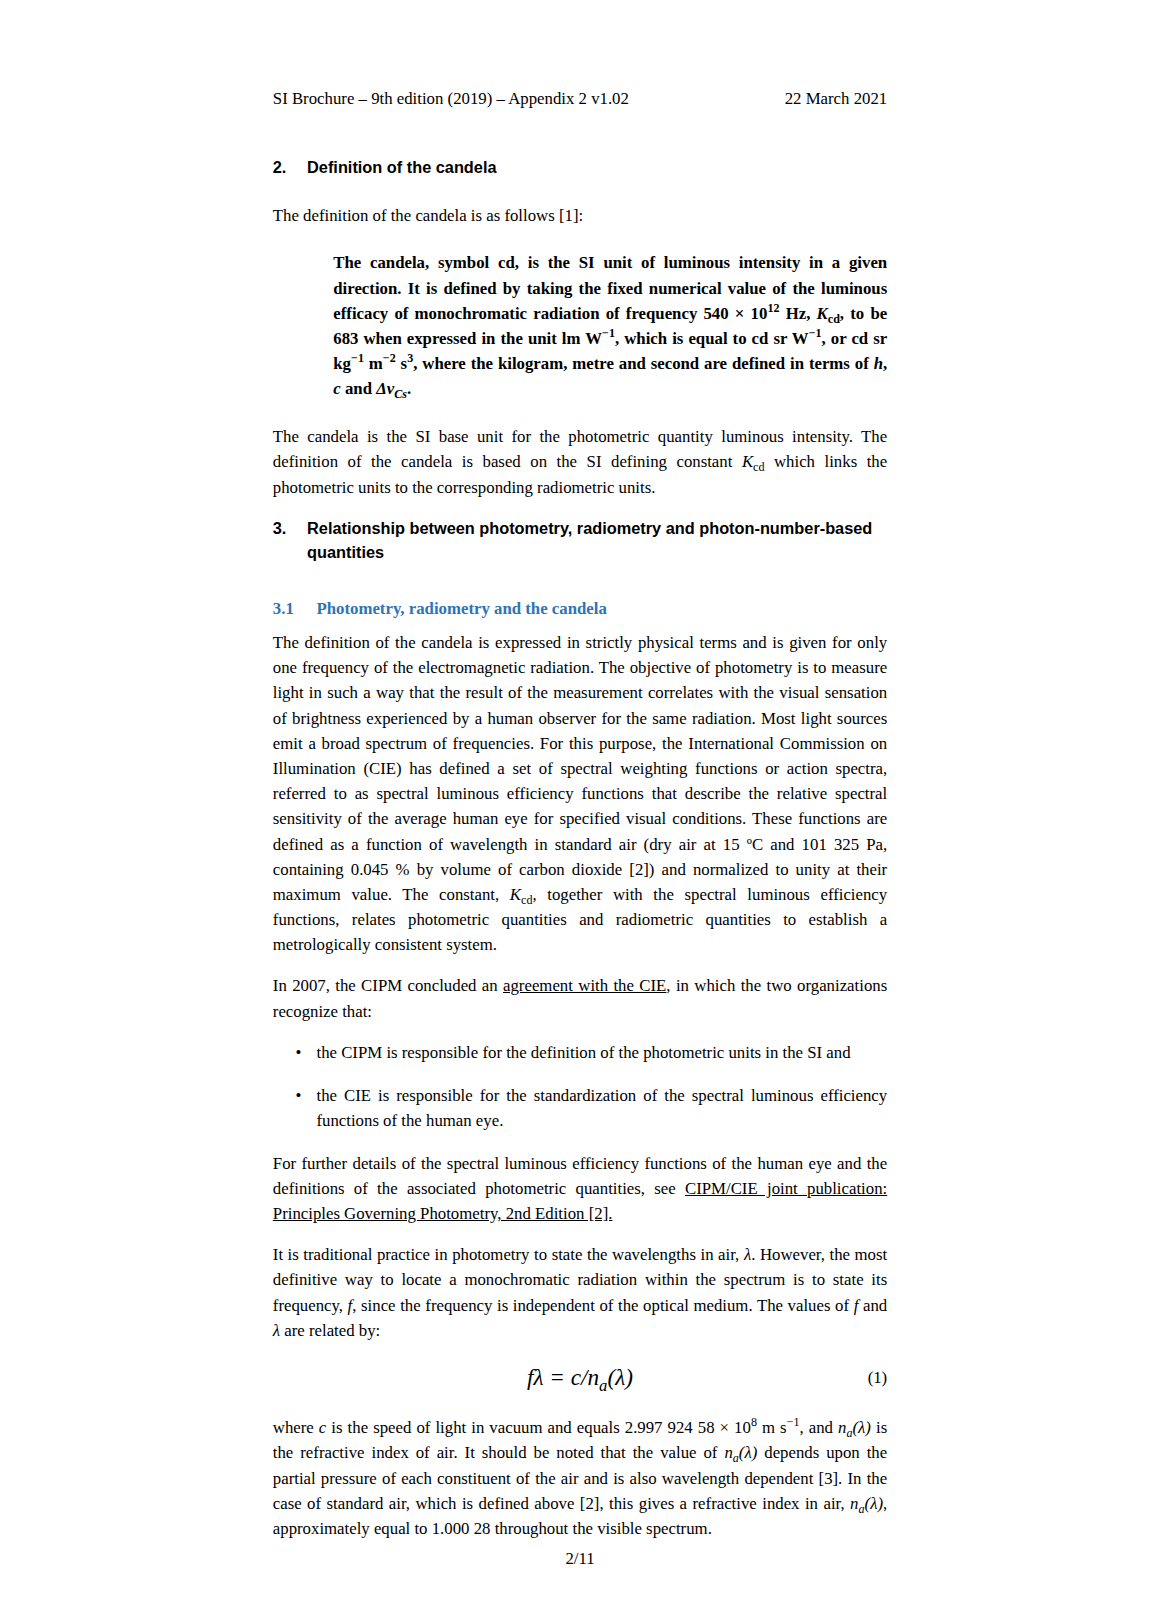SI Brochure – 9th edition (2019) – Appendix 2 v1.02 22 March 2021
2. Definition of the candela
The definition of the candela is as follows [1]:
The candela, symbol cd, is the SI unit of luminous intensity in a given direction. It is defined by taking the fixed numerical value of the luminous efficacy of monochromatic radiation of frequency 540 × 1012 Hz, Kcd, to be 683 when expressed in the unit lm W−1, which is equal to cd sr W−1, or cd sr kg−1 m−2 s3, where the kilogram, metre and second are defined in terms of h, c and ΔνCs.
The candela is the SI base unit for the photometric quantity luminous intensity. The definition of the candela is based on the SI defining constant Kcd which links the photometric units to the corresponding radiometric units.
3. Relationship between photometry, radiometry and photon-number-based
quantities
3.1 Photometry, radiometry and the candela
The definition of the candela is expressed in strictly physical terms and is given for only one frequency of the electromagnetic radiation. The objective of photometry is to measure light in such a way that the result of the measurement correlates with the visual sensation of brightness experienced by a human observer for the same radiation. Most light sources emit a broad spectrum of frequencies. For this purpose, the International Commission on Illumination (CIE) has defined a set of spectral weighting functions or action spectra, referred to as spectral luminous efficiency functions that describe the relative spectral sensitivity of the average human eye for specified visual conditions. These functions are defined as a function of wavelength in standard air (dry air at 15 ºC and 101 325 Pa, containing 0.045 % by volume of carbon dioxide [2]) and normalized to unity at their maximum value. The constant, Kcd, together with the spectral luminous efficiency functions, relates photometric quantities and radiometric quantities to establish a metrologically consistent system.
In 2007, the CIPM concluded an agreement with the CIE, in which the two organizations recognize that:
the CIPM is responsible for the definition of the photometric units in the SI and
the CIE is responsible for the standardization of the spectral luminous efficiency functions of the human eye.
For further details of the spectral luminous efficiency functions of the human eye and the definitions of the associated photometric quantities, see CIPM/CIE joint publication: Principles Governing Photometry, 2nd Edition [2].
It is traditional practice in photometry to state the wavelengths in air, λ. However, the most definitive way to locate a monochromatic radiation within the spectrum is to state its frequency, f, since the frequency is independent of the optical medium. The values of f and λ are related by:
fλ = c/na(λ) (1)
where c is the speed of light in vacuum and equals 2.997 924 58 × 108 m s−1, and na(λ) is the refractive index of air. It should be noted that the value of na(λ) depends upon the partial pressure of each constituent of the air and is also wavelength dependent [3]. In the case of standard air, which is defined above [2], this gives a refractive index in air, na(λ), approximately equal to 1.000 28 throughout the visible spectrum.
2/11